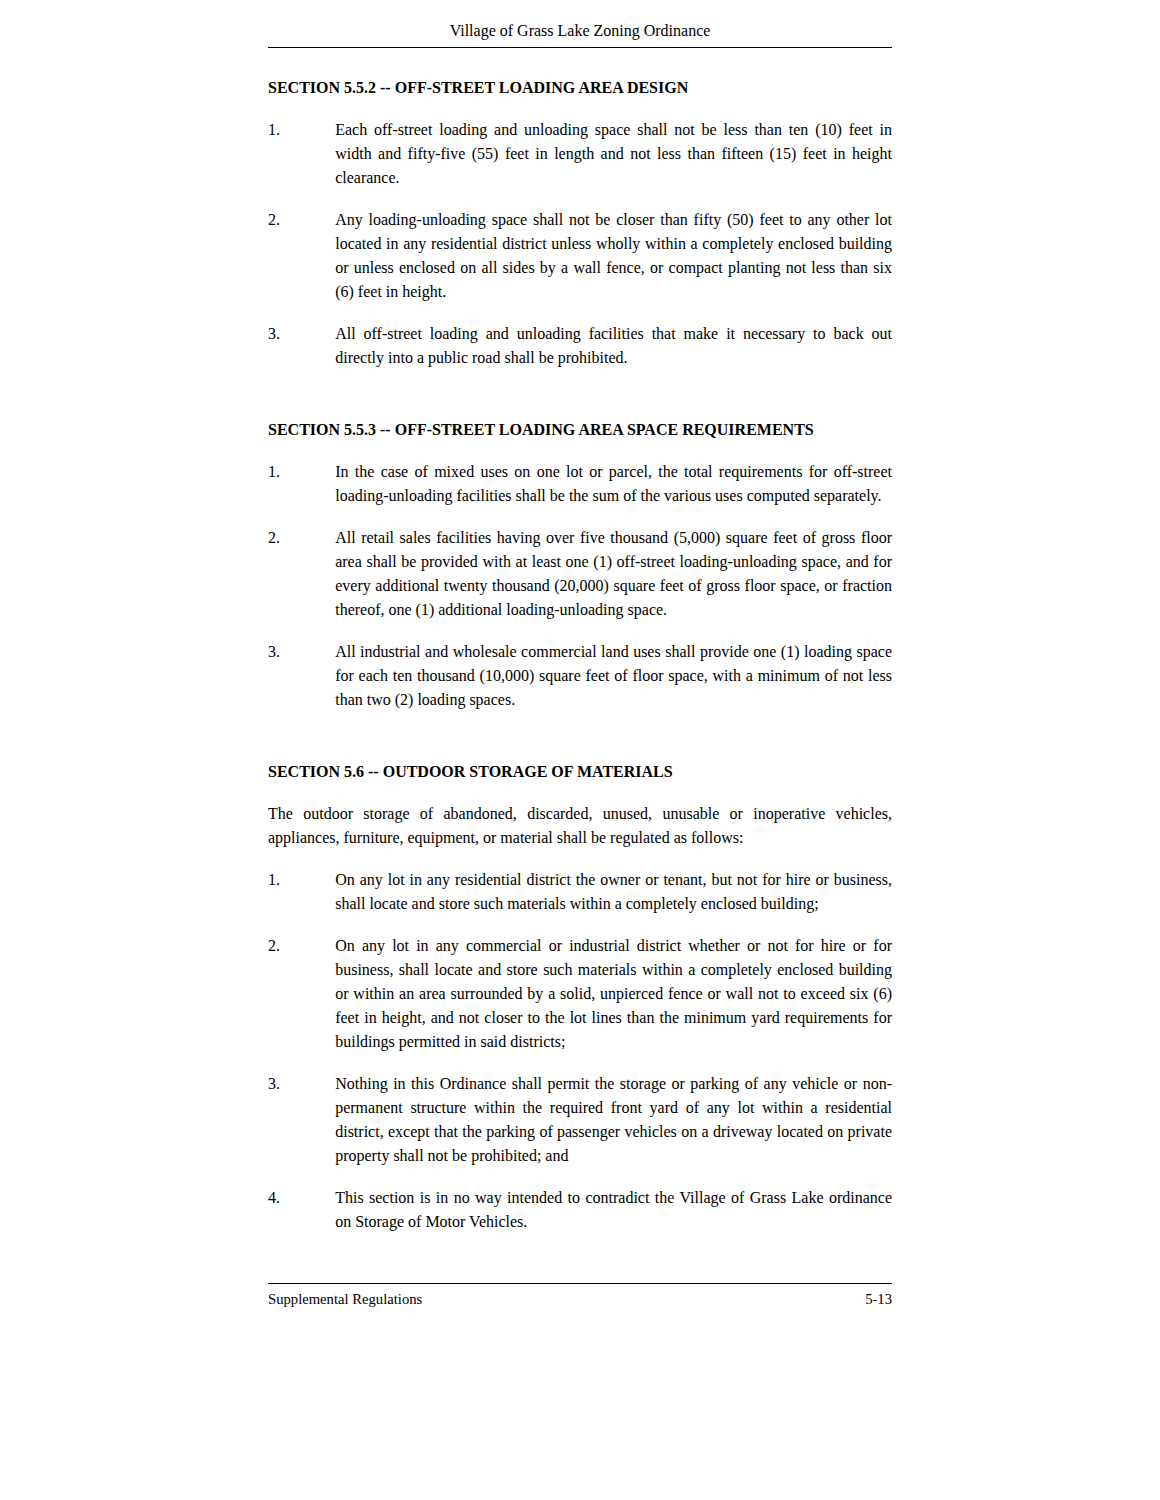Village of Grass Lake Zoning Ordinance
SECTION 5.5.2 -- OFF-STREET LOADING AREA DESIGN
Each off-street loading and unloading space shall not be less than ten (10) feet in width and fifty-five (55) feet in length and not less than fifteen (15) feet in height clearance.
Any loading-unloading space shall not be closer than fifty (50) feet to any other lot located in any residential district unless wholly within a completely enclosed building or unless enclosed on all sides by a wall fence, or compact planting not less than six (6) feet in height.
All off-street loading and unloading facilities that make it necessary to back out directly into a public road shall be prohibited.
SECTION 5.5.3 -- OFF-STREET LOADING AREA SPACE REQUIREMENTS
In the case of mixed uses on one lot or parcel, the total requirements for off-street loading-unloading facilities shall be the sum of the various uses computed separately.
All retail sales facilities having over five thousand (5,000) square feet of gross floor area shall be provided with at least one (1) off-street loading-unloading space, and for every additional twenty thousand (20,000) square feet of gross floor space, or fraction thereof, one (1) additional loading-unloading space.
All industrial and wholesale commercial land uses shall provide one (1) loading space for each ten thousand (10,000) square feet of floor space, with a minimum of not less than two (2) loading spaces.
SECTION 5.6 -- OUTDOOR STORAGE OF MATERIALS
The outdoor storage of abandoned, discarded, unused, unusable or inoperative vehicles, appliances, furniture, equipment, or material shall be regulated as follows:
On any lot in any residential district the owner or tenant, but not for hire or business, shall locate and store such materials within a completely enclosed building;
On any lot in any commercial or industrial district whether or not for hire or for business, shall locate and store such materials within a completely enclosed building or within an area surrounded by a solid, unpierced fence or wall not to exceed six (6) feet in height, and not closer to the lot lines than the minimum yard requirements for buildings permitted in said districts;
Nothing in this Ordinance shall permit the storage or parking of any vehicle or non-permanent structure within the required front yard of any lot within a residential district, except that the parking of passenger vehicles on a driveway located on private property shall not be prohibited; and
This section is in no way intended to contradict the Village of Grass Lake ordinance on Storage of Motor Vehicles.
Supplemental Regulations 5-13